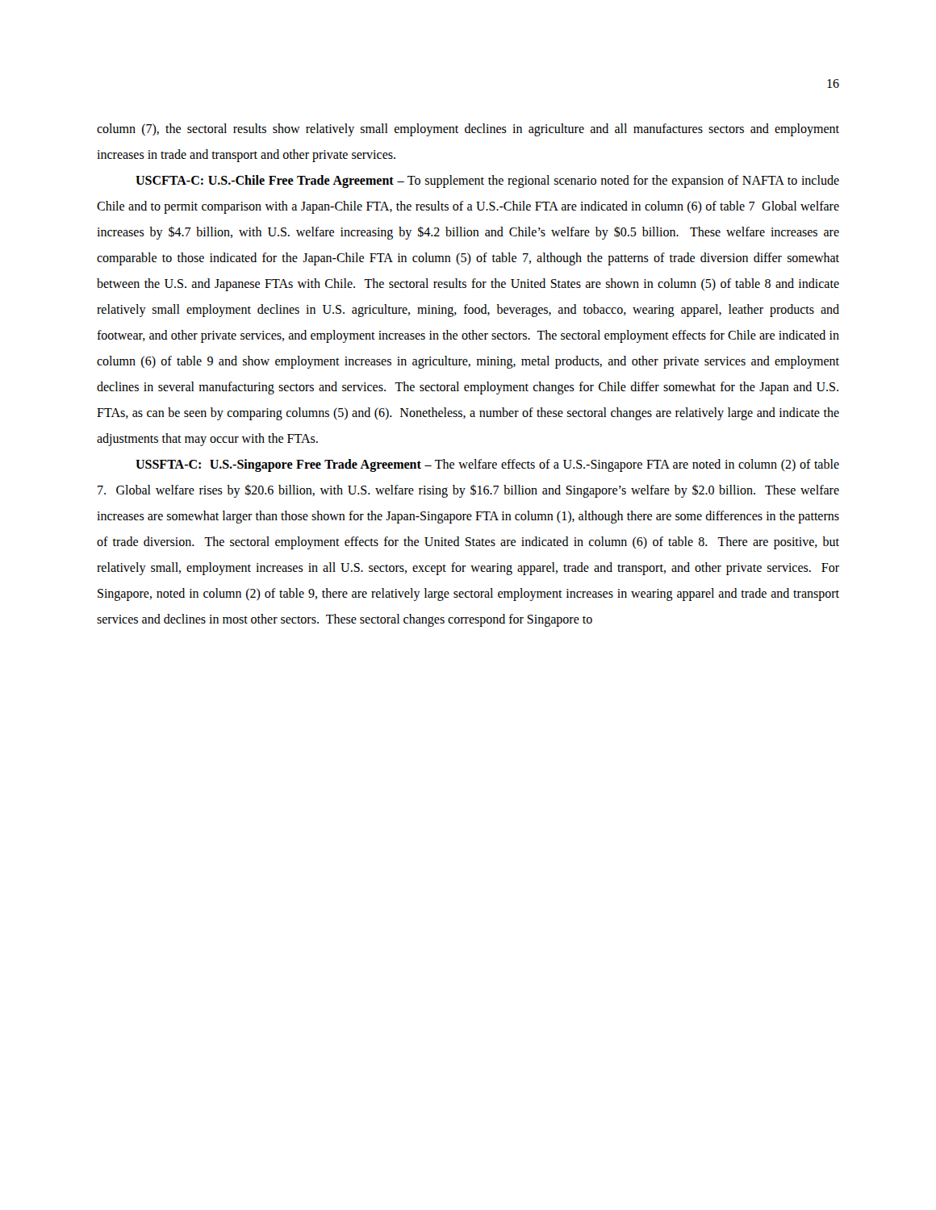16
column (7), the sectoral results show relatively small employment declines in agriculture and all manufactures sectors and employment increases in trade and transport and other private services.
USCFTA-C: U.S.-Chile Free Trade Agreement – To supplement the regional scenario noted for the expansion of NAFTA to include Chile and to permit comparison with a Japan-Chile FTA, the results of a U.S.-Chile FTA are indicated in column (6) of table 7 Global welfare increases by $4.7 billion, with U.S. welfare increasing by $4.2 billion and Chile’s welfare by $0.5 billion. These welfare increases are comparable to those indicated for the Japan-Chile FTA in column (5) of table 7, although the patterns of trade diversion differ somewhat between the U.S. and Japanese FTAs with Chile. The sectoral results for the United States are shown in column (5) of table 8 and indicate relatively small employment declines in U.S. agriculture, mining, food, beverages, and tobacco, wearing apparel, leather products and footwear, and other private services, and employment increases in the other sectors. The sectoral employment effects for Chile are indicated in column (6) of table 9 and show employment increases in agriculture, mining, metal products, and other private services and employment declines in several manufacturing sectors and services. The sectoral employment changes for Chile differ somewhat for the Japan and U.S. FTAs, as can be seen by comparing columns (5) and (6). Nonetheless, a number of these sectoral changes are relatively large and indicate the adjustments that may occur with the FTAs.
USSFTA-C: U.S.-Singapore Free Trade Agreement – The welfare effects of a U.S.-Singapore FTA are noted in column (2) of table 7. Global welfare rises by $20.6 billion, with U.S. welfare rising by $16.7 billion and Singapore’s welfare by $2.0 billion. These welfare increases are somewhat larger than those shown for the Japan-Singapore FTA in column (1), although there are some differences in the patterns of trade diversion. The sectoral employment effects for the United States are indicated in column (6) of table 8. There are positive, but relatively small, employment increases in all U.S. sectors, except for wearing apparel, trade and transport, and other private services. For Singapore, noted in column (2) of table 9, there are relatively large sectoral employment increases in wearing apparel and trade and transport services and declines in most other sectors. These sectoral changes correspond for Singapore to